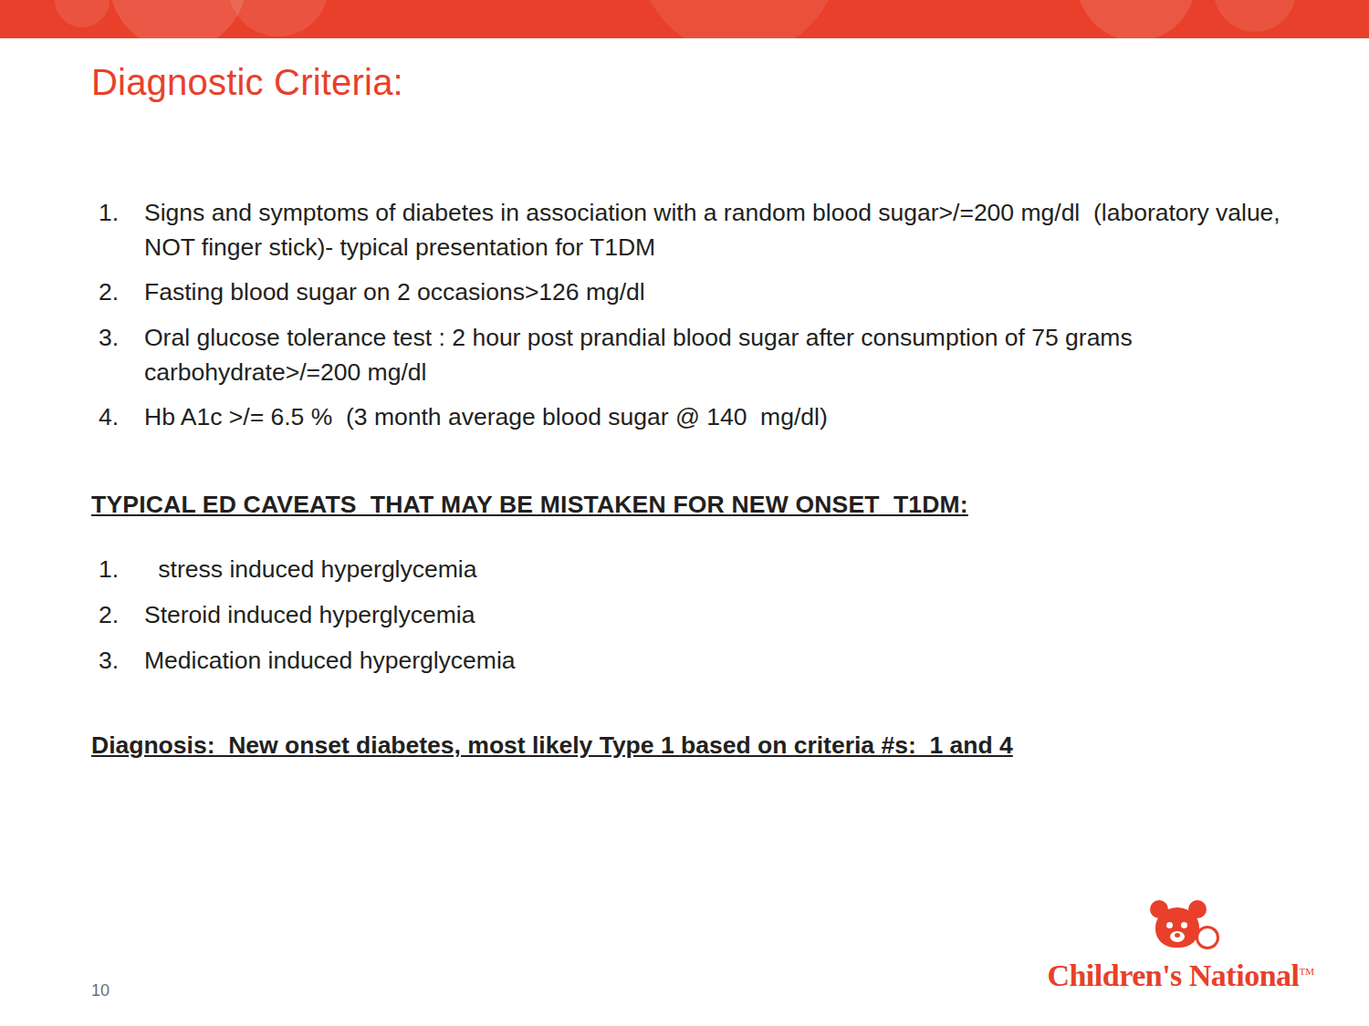Diagnostic Criteria:
Signs and symptoms of diabetes in association with a random blood sugar>/=200 mg/dl (laboratory value, NOT finger stick)- typical presentation for T1DM
Fasting blood sugar on 2 occasions>126 mg/dl
Oral glucose tolerance test : 2 hour post prandial blood sugar after consumption of 75 grams carbohydrate>/=200 mg/dl
Hb A1c >/= 6.5 % (3 month average blood sugar @ 140 mg/dl)
TYPICAL ED CAVEATS THAT MAY BE MISTAKEN FOR NEW ONSET T1DM:
stress induced hyperglycemia
Steroid induced hyperglycemia
Medication induced hyperglycemia
Diagnosis: New onset diabetes, most likely Type 1 based on criteria #s: 1 and 4
10
Children's NationalTM